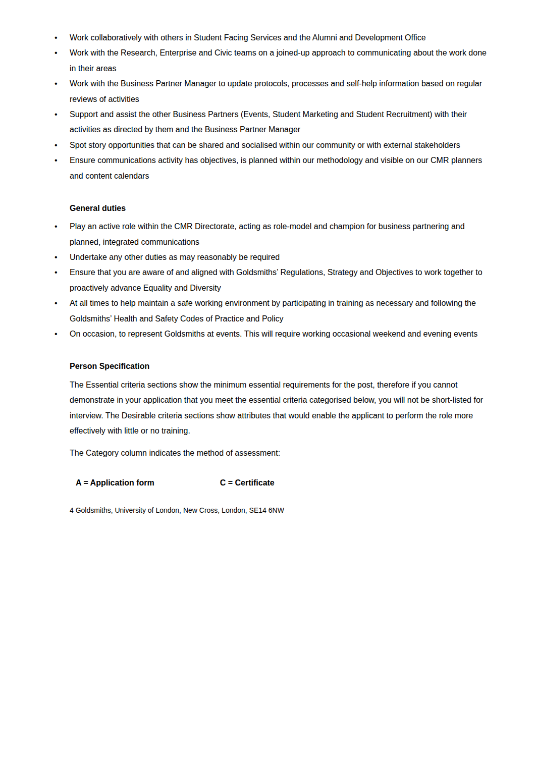Work collaboratively with others in Student Facing Services and the Alumni and Development Office
Work with the Research, Enterprise and Civic teams on a joined-up approach to communicating about the work done in their areas
Work with the Business Partner Manager to update protocols, processes and self-help information based on regular reviews of activities
Support and assist the other Business Partners (Events, Student Marketing and Student Recruitment) with their activities as directed by them and the Business Partner Manager
Spot story opportunities that can be shared and socialised within our community or with external stakeholders
Ensure communications activity has objectives, is planned within our methodology and visible on our CMR planners and content calendars
General duties
Play an active role within the CMR Directorate, acting as role-model and champion for business partnering and planned, integrated communications
Undertake any other duties as may reasonably be required
Ensure that you are aware of and aligned with Goldsmiths’ Regulations, Strategy and Objectives to work together to proactively advance Equality and Diversity
At all times to help maintain a safe working environment by participating in training as necessary and following the Goldsmiths’ Health and Safety Codes of Practice and Policy
On occasion, to represent Goldsmiths at events. This will require working occasional weekend and evening events
Person Specification
The Essential criteria sections show the minimum essential requirements for the post, therefore if you cannot demonstrate in your application that you meet the essential criteria categorised below, you will not be short-listed for interview. The Desirable criteria sections show attributes that would enable the applicant to perform the role more effectively with little or no training.
The Category column indicates the method of assessment:
A = Application form C = Certificate
4 Goldsmiths, University of London, New Cross, London, SE14 6NW